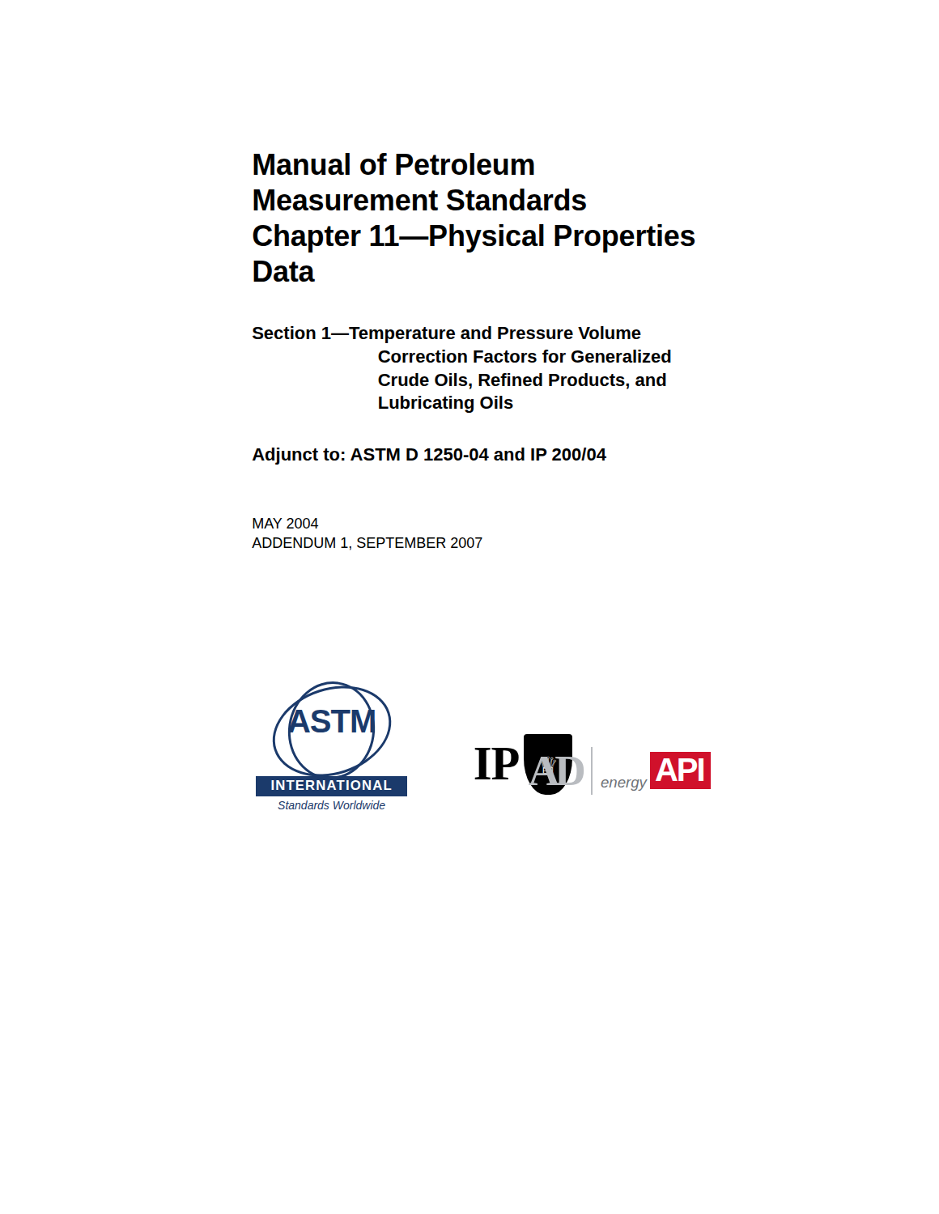Manual of Petroleum
Measurement Standards
Chapter 11—Physical Properties Data
Section 1—Temperature and Pressure Volume Correction Factors for Generalized Crude Oils, Refined Products, and Lubricating Oils
Adjunct to: ASTM D 1250-04 and IP 200/04
MAY 2004
ADDENDUM 1, SEPTEMBER 2007
ASTM
INTERNATIONAL
Standards Worldwide
IP ♕
AD energy API